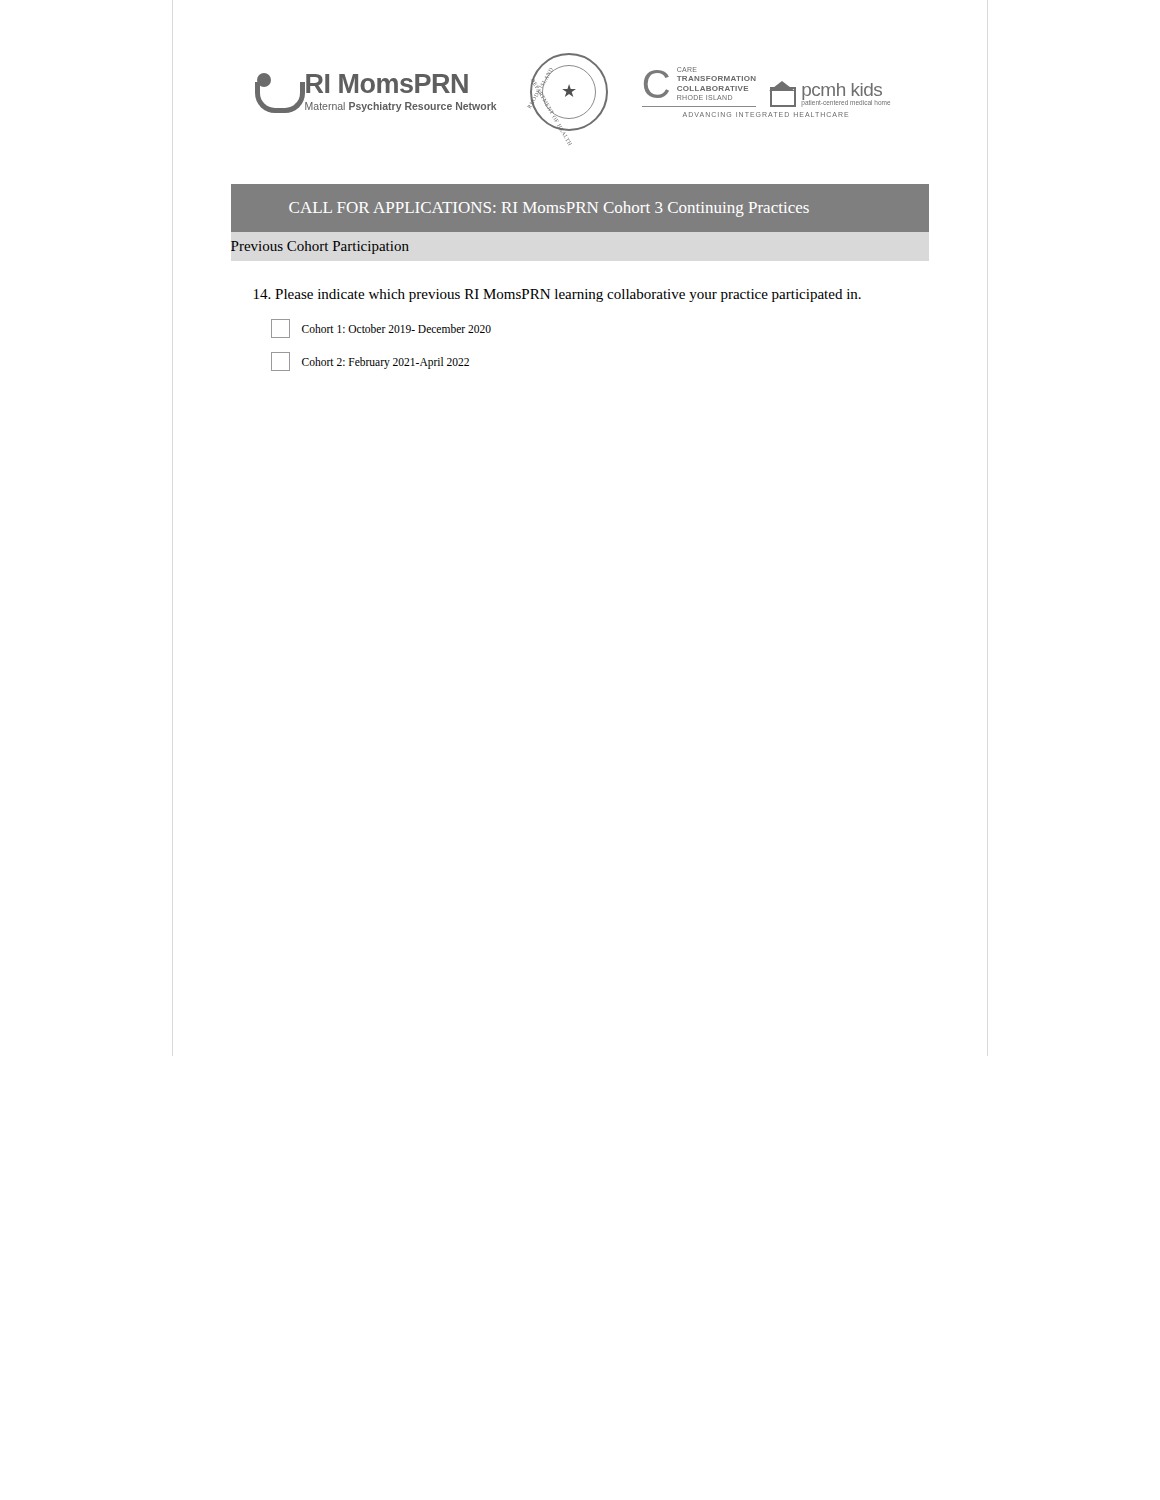RI MomsPRN
Maternal Psychiatry Resource Network
RHODE ISLAND DEPARTMENT OF HEALTH
★
C
CARE
TRANSFORMATION
COLLABORATIVE
RHODE ISLAND
pcmh kids
patient-centered medical home
ADVANCING INTEGRATED HEALTHCARE
CALL FOR APPLICATIONS: RI MomsPRN Cohort 3 Continuing Practices
Previous Cohort Participation
14. Please indicate which previous RI MomsPRN learning collaborative your practice participated in.
Cohort 1: October 2019- December 2020
Cohort 2: February 2021-April 2022